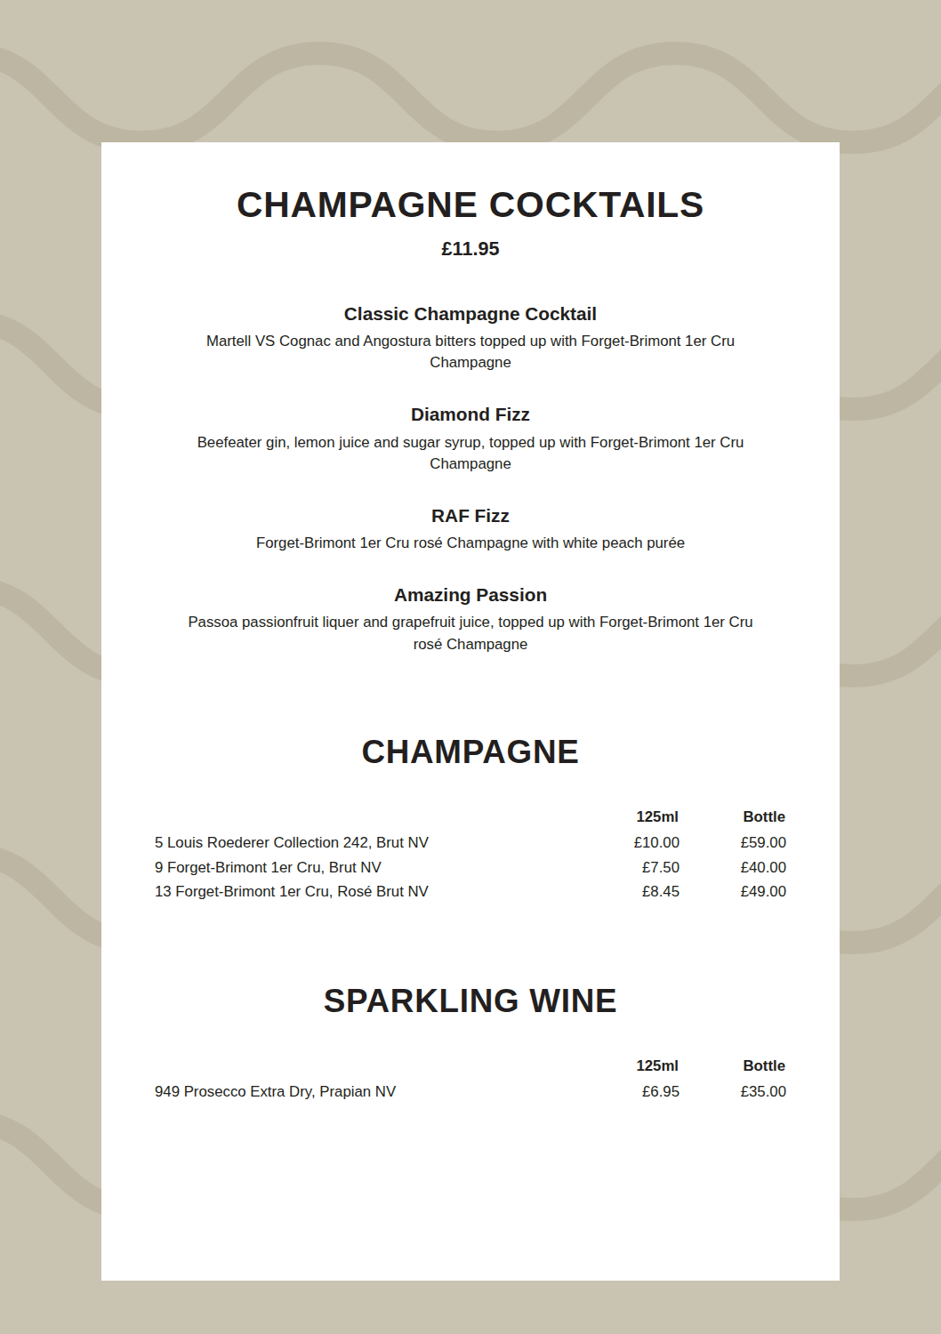CHAMPAGNE COCKTAILS
£11.95
Classic Champagne Cocktail
Martell VS Cognac and Angostura bitters topped up with Forget-Brimont 1er Cru Champagne
Diamond Fizz
Beefeater gin, lemon juice and sugar syrup, topped up with Forget-Brimont 1er Cru Champagne
RAF Fizz
Forget-Brimont 1er Cru rosé Champagne with white peach purée
Amazing Passion
Passoa passionfruit liquer and grapefruit juice, topped up with Forget-Brimont 1er Cru rosé Champagne
CHAMPAGNE
| | 125ml | Bottle |
| --- | --- | --- |
| 5 Louis Roederer Collection 242, Brut NV | £10.00 | £59.00 |
| 9 Forget-Brimont 1er Cru, Brut NV | £7.50 | £40.00 |
| 13 Forget-Brimont 1er Cru, Rosé Brut NV | £8.45 | £49.00 |
SPARKLING WINE
| | 125ml | Bottle |
| --- | --- | --- |
| 949 Prosecco Extra Dry, Prapian NV | £6.95 | £35.00 |